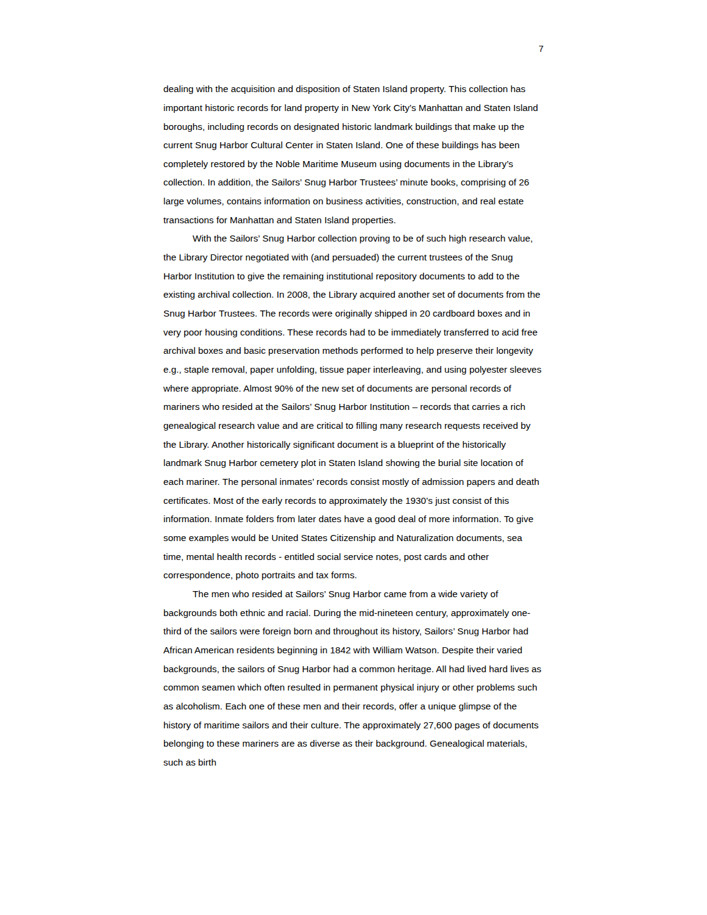7
dealing with the acquisition and disposition of Staten Island property. This collection has important historic records for land property in New York City’s Manhattan and Staten Island boroughs, including records on designated historic landmark buildings that make up the current Snug Harbor Cultural Center in Staten Island. One of these buildings has been completely restored by the Noble Maritime Museum using documents in the Library’s collection. In addition, the Sailors’ Snug Harbor Trustees’ minute books, comprising of 26 large volumes, contains information on business activities, construction, and real estate transactions for Manhattan and Staten Island properties.
With the Sailors’ Snug Harbor collection proving to be of such high research value, the Library Director negotiated with (and persuaded) the current trustees of the Snug Harbor Institution to give the remaining institutional repository documents to add to the existing archival collection. In 2008, the Library acquired another set of documents from the Snug Harbor Trustees. The records were originally shipped in 20 cardboard boxes and in very poor housing conditions. These records had to be immediately transferred to acid free archival boxes and basic preservation methods performed to help preserve their longevity e.g., staple removal, paper unfolding, tissue paper interleaving, and using polyester sleeves where appropriate. Almost 90% of the new set of documents are personal records of mariners who resided at the Sailors’ Snug Harbor Institution – records that carries a rich genealogical research value and are critical to filling many research requests received by the Library. Another historically significant document is a blueprint of the historically landmark Snug Harbor cemetery plot in Staten Island showing the burial site location of each mariner. The personal inmates’ records consist mostly of admission papers and death certificates. Most of the early records to approximately the 1930’s just consist of this information. Inmate folders from later dates have a good deal of more information. To give some examples would be United States Citizenship and Naturalization documents, sea time, mental health records - entitled social service notes, post cards and other correspondence, photo portraits and tax forms.
The men who resided at Sailors’ Snug Harbor came from a wide variety of backgrounds both ethnic and racial. During the mid-nineteen century, approximately one-third of the sailors were foreign born and throughout its history, Sailors’ Snug Harbor had African American residents beginning in 1842 with William Watson. Despite their varied backgrounds, the sailors of Snug Harbor had a common heritage. All had lived hard lives as common seamen which often resulted in permanent physical injury or other problems such as alcoholism. Each one of these men and their records, offer a unique glimpse of the history of maritime sailors and their culture. The approximately 27,600 pages of documents belonging to these mariners are as diverse as their background. Genealogical materials, such as birth